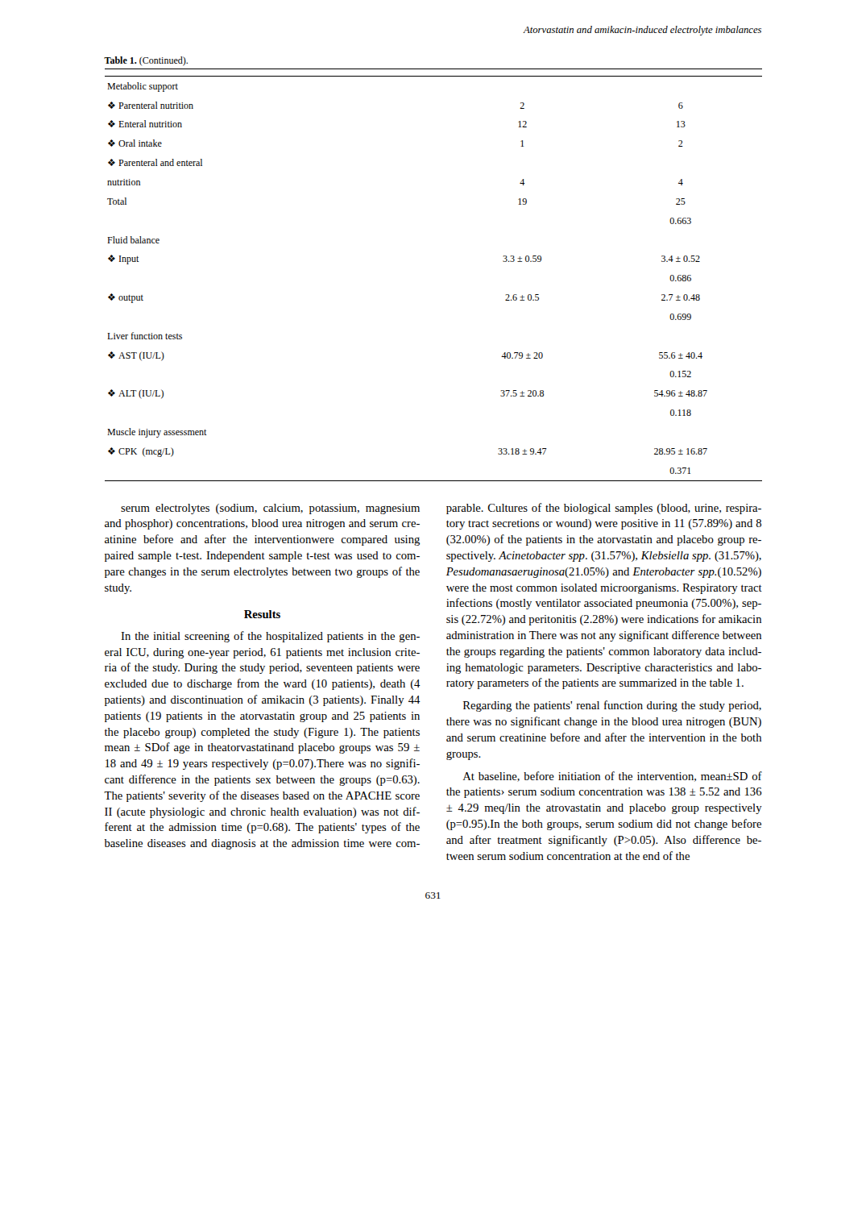Atorvastatin and amikacin-induced electrolyte imbalances
Table 1. (Continued).
| Metabolic support | | |
| Parenteral nutrition | 2 | 6 |
| Enteral nutrition | 12 | 13 |
| Oral intake | 1 | 2 |
| Parenteral and enteral | | |
| nutrition | 4 | 4 |
| Total | 19 | 25 |
| | | 0.663 |
| Fluid balance | | |
| Input | 3.3 ± 0.59 | 3.4 ± 0.52 |
| | | 0.686 |
| output | 2.6 ± 0.5 | 2.7 ± 0.48 |
| | | 0.699 |
| Liver function tests | | |
| AST (IU/L) | 40.79 ± 20 | 55.6 ± 40.4 |
| | | 0.152 |
| ALT (IU/L) | 37.5 ± 20.8 | 54.96 ± 48.87 |
| | | 0.118 |
| Muscle injury assessment | | |
| CPK (mcg/L) | 33.18 ± 9.47 | 28.95 ± 16.87 |
| | | 0.371 |
serum electrolytes (sodium, calcium, potassium, magnesium and phosphor) concentrations, blood urea nitrogen and serum creatinine before and after the interventionwere compared using paired sample t-test. Independent sample t-test was used to compare changes in the serum electrolytes between two groups of the study.
Results
In the initial screening of the hospitalized patients in the general ICU, during one-year period, 61 patients met inclusion criteria of the study. During the study period, seventeen patients were excluded due to discharge from the ward (10 patients), death (4 patients) and discontinuation of amikacin (3 patients). Finally 44 patients (19 patients in the atorvastatin group and 25 patients in the placebo group) completed the study (Figure 1). The patients mean ± SDof age in theatorvastatinand placebo groups was 59 ± 18 and 49 ± 19 years respectively (p=0.07).There was no significant difference in the patients sex between the groups (p=0.63). The patients' severity of the diseases based on the APACHE score II (acute physiologic and chronic health evaluation) was not different at the admission time (p=0.68). The patients' types of the baseline diseases and diagnosis at the admission time were comparable. Cultures of the biological samples (blood, urine, respiratory tract secretions or wound) were positive in 11 (57.89%) and 8 (32.00%) of the patients in the atorvastatin and placebo group respectively. Acinetobacter spp. (31.57%), Klebsiella spp. (31.57%), Pesudomanasaeruginosa(21.05%) and Enterobacter spp.(10.52%) were the most common isolated microorganisms. Respiratory tract infections (mostly ventilator associated pneumonia (75.00%), sepsis (22.72%) and peritonitis (2.28%) were indications for amikacin administration in There was not any significant difference between the groups regarding the patients' common laboratory data including hematologic parameters. Descriptive characteristics and laboratory parameters of the patients are summarized in the table 1.
Regarding the patients' renal function during the study period, there was no significant change in the blood urea nitrogen (BUN) and serum creatinine before and after the intervention in the both groups.
At baseline, before initiation of the intervention, mean±SD of the patients› serum sodium concentration was 138 ± 5.52 and 136 ± 4.29 meq/lin the atrovastatin and placebo group respectively (p=0.95).In the both groups, serum sodium did not change before and after treatment significantly (P>0.05). Also difference between serum sodium concentration at the end of the
631